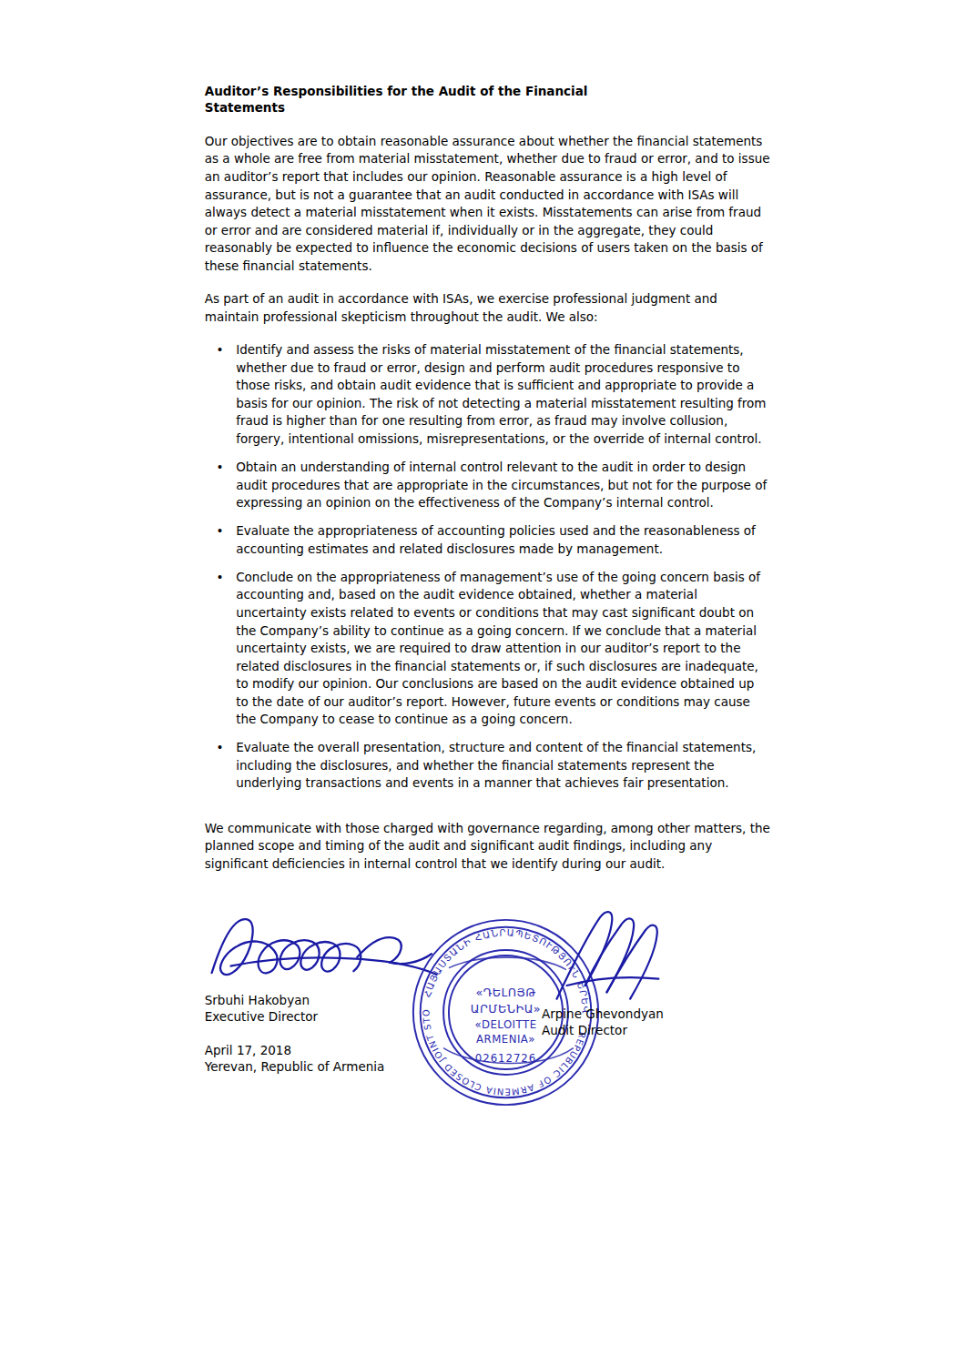Auditor’s Responsibilities for the Audit of the Financial
Statements
Our objectives are to obtain reasonable assurance about whether the financial statements as a whole are free from material misstatement, whether due to fraud or error, and to issue an auditor’s report that includes our opinion. Reasonable assurance is a high level of assurance, but is not a guarantee that an audit conducted in accordance with ISAs will always detect a material misstatement when it exists. Misstatements can arise from fraud or error and are considered material if, individually or in the aggregate, they could reasonably be expected to influence the economic decisions of users taken on the basis of these financial statements.
As part of an audit in accordance with ISAs, we exercise professional judgment and maintain professional skepticism throughout the audit. We also:
Identify and assess the risks of material misstatement of the financial statements, whether due to fraud or error, design and perform audit procedures responsive to those risks, and obtain audit evidence that is sufficient and appropriate to provide a basis for our opinion. The risk of not detecting a material misstatement resulting from fraud is higher than for one resulting from error, as fraud may involve collusion, forgery, intentional omissions, misrepresentations, or the override of internal control.
Obtain an understanding of internal control relevant to the audit in order to design audit procedures that are appropriate in the circumstances, but not for the purpose of expressing an opinion on the effectiveness of the Company’s internal control.
Evaluate the appropriateness of accounting policies used and the reasonableness of accounting estimates and related disclosures made by management.
Conclude on the appropriateness of management’s use of the going concern basis of accounting and, based on the audit evidence obtained, whether a material uncertainty exists related to events or conditions that may cast significant doubt on the Company’s ability to continue as a going concern. If we conclude that a material uncertainty exists, we are required to draw attention in our auditor’s report to the related disclosures in the financial statements or, if such disclosures are inadequate, to modify our opinion. Our conclusions are based on the audit evidence obtained up to the date of our auditor’s report. However, future events or conditions may cause the Company to cease to continue as a going concern.
Evaluate the overall presentation, structure and content of the financial statements, including the disclosures, and whether the financial statements represent the underlying transactions and events in a manner that achieves fair presentation.
We communicate with those charged with governance regarding, among other matters, the planned scope and timing of the audit and significant audit findings, including any significant deficiencies in internal control that we identify during our audit.
Srbuhi Hakobyan
Executive Director
April 17, 2018
Yerevan, Republic of Armenia
ՀԱՅԱՍՏԱՆԻ ՀԱՆՐԱՊԵՏՈՒԹՅՈՒՆ ԵՐԵՎԱՆ ՓԱԿ ԲԱԺՆԵՏԻՐԱԿԱՆ REPUBLIC OF ARMENIA CLOSED JOINT STOCK COMPANY «ԴԵԼՈՅԹ ԱՐՄԵՆԻԱ» «DELOITTE ARMENIA» 02612726
Arpine Ghevondyan
Audit Director